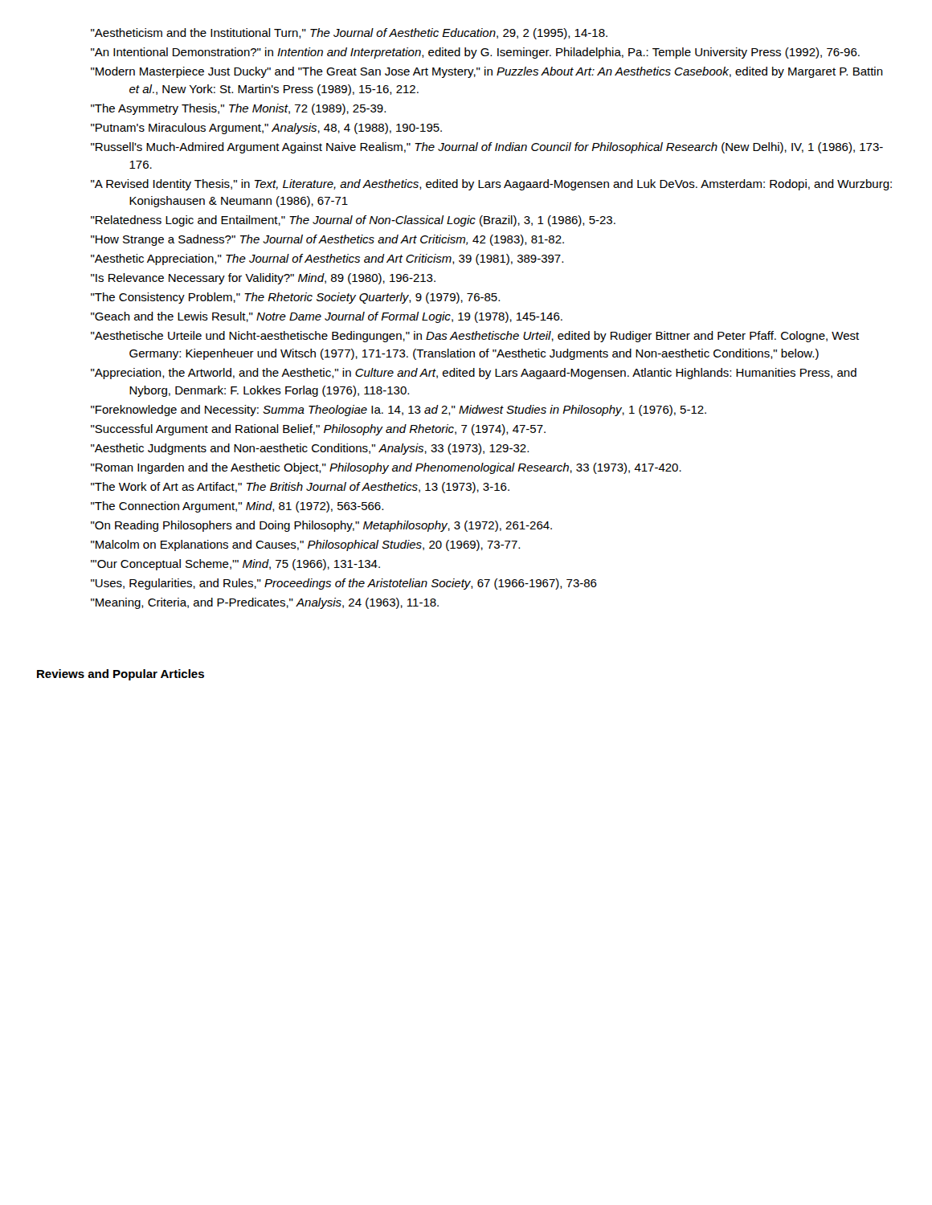"Aestheticism and the Institutional Turn," The Journal of Aesthetic Education, 29, 2 (1995), 14-18.
"An Intentional Demonstration?" in Intention and Interpretation, edited by G. Iseminger. Philadelphia, Pa.: Temple University Press (1992), 76-96.
"Modern Masterpiece Just Ducky" and "The Great San Jose Art Mystery," in Puzzles About Art: An Aesthetics Casebook, edited by Margaret P. Battin et al., New York: St. Martin's Press (1989), 15-16, 212.
"The Asymmetry Thesis," The Monist, 72 (1989), 25-39.
"Putnam's Miraculous Argument," Analysis, 48, 4 (1988), 190-195.
"Russell's Much-Admired Argument Against Naive Realism," The Journal of Indian Council for Philosophical Research (New Delhi), IV, 1 (1986), 173-176.
"A Revised Identity Thesis," in Text, Literature, and Aesthetics, edited by Lars Aagaard-Mogensen and Luk DeVos. Amsterdam: Rodopi, and Wurzburg: Konigshausen & Neumann (1986), 67-71
"Relatedness Logic and Entailment," The Journal of Non-Classical Logic (Brazil), 3, 1 (1986), 5-23.
"How Strange a Sadness?" The Journal of Aesthetics and Art Criticism, 42 (1983), 81-82.
"Aesthetic Appreciation," The Journal of Aesthetics and Art Criticism, 39 (1981), 389-397.
"Is Relevance Necessary for Validity?" Mind, 89 (1980), 196-213.
"The Consistency Problem," The Rhetoric Society Quarterly, 9 (1979), 76-85.
"Geach and the Lewis Result," Notre Dame Journal of Formal Logic, 19 (1978), 145-146.
"Aesthetische Urteile und Nicht-aesthetische Bedingungen," in Das Aesthetische Urteil, edited by Rudiger Bittner and Peter Pfaff. Cologne, West Germany: Kiepenheuer und Witsch (1977), 171-173. (Translation of "Aesthetic Judgments and Non-aesthetic Conditions," below.)
"Appreciation, the Artworld, and the Aesthetic," in Culture and Art, edited by Lars Aagaard-Mogensen. Atlantic Highlands: Humanities Press, and Nyborg, Denmark: F. Lokkes Forlag (1976), 118-130.
"Foreknowledge and Necessity: Summa Theologiae Ia. 14, 13 ad 2," Midwest Studies in Philosophy, 1 (1976), 5-12.
"Successful Argument and Rational Belief," Philosophy and Rhetoric, 7 (1974), 47-57.
"Aesthetic Judgments and Non-aesthetic Conditions," Analysis, 33 (1973), 129-32.
"Roman Ingarden and the Aesthetic Object," Philosophy and Phenomenological Research, 33 (1973), 417-420.
"The Work of Art as Artifact," The British Journal of Aesthetics, 13 (1973), 3-16.
"The Connection Argument," Mind, 81 (1972), 563-566.
"On Reading Philosophers and Doing Philosophy," Metaphilosophy, 3 (1972), 261-264.
"Malcolm on Explanations and Causes," Philosophical Studies, 20 (1969), 73-77.
"'Our Conceptual Scheme,'" Mind, 75 (1966), 131-134.
"Uses, Regularities, and Rules," Proceedings of the Aristotelian Society, 67 (1966-1967), 73-86
"Meaning, Criteria, and P-Predicates," Analysis, 24 (1963), 11-18.
Reviews and Popular Articles